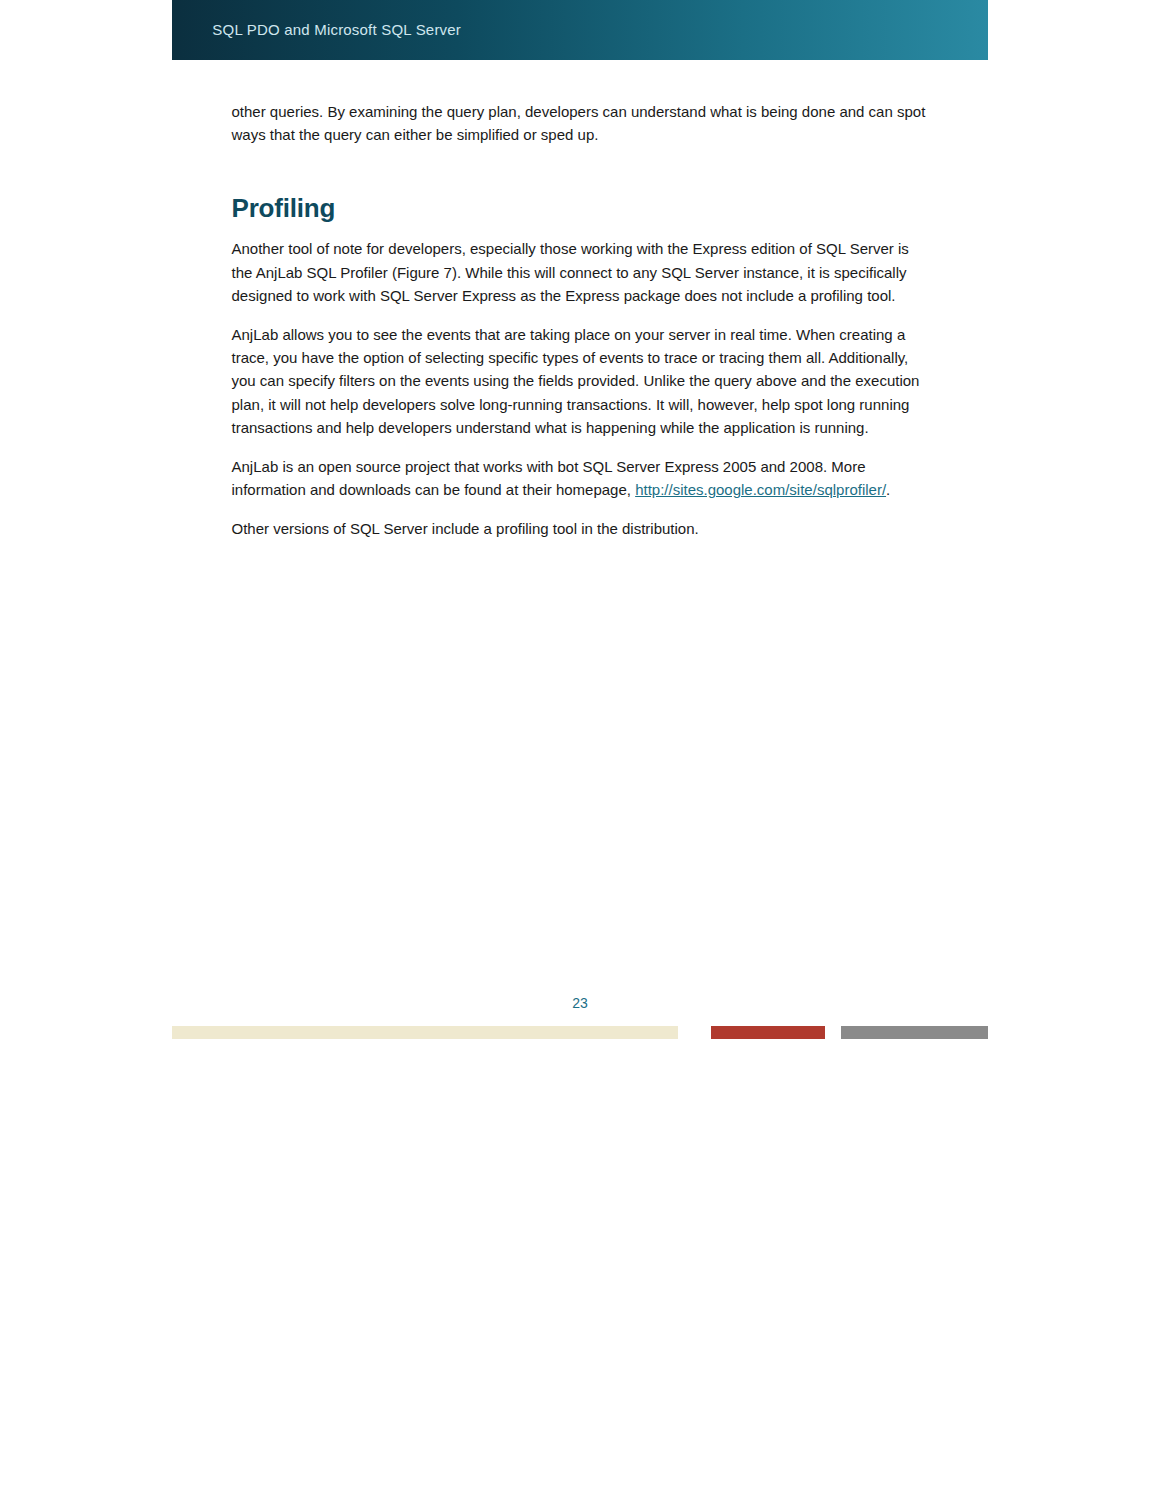SQL PDO and Microsoft SQL Server
other queries. By examining the query plan, developers can understand what is being done and can spot ways that the query can either be simplified or sped up.
Profiling
Another tool of note for developers, especially those working with the Express edition of SQL Server is the AnjLab SQL Profiler (Figure 7). While this will connect to any SQL Server instance, it is specifically designed to work with SQL Server Express as the Express package does not include a profiling tool.
AnjLab allows you to see the events that are taking place on your server in real time. When creating a trace, you have the option of selecting specific types of events to trace or tracing them all. Additionally, you can specify filters on the events using the fields provided. Unlike the query above and the execution plan, it will not help developers solve long-running transactions. It will, however, help spot long running transactions and help developers understand what is happening while the application is running.
AnjLab is an open source project that works with bot SQL Server Express 2005 and 2008. More information and downloads can be found at their homepage, http://sites.google.com/site/sqlprofiler/.
Other versions of SQL Server include a profiling tool in the distribution.
23